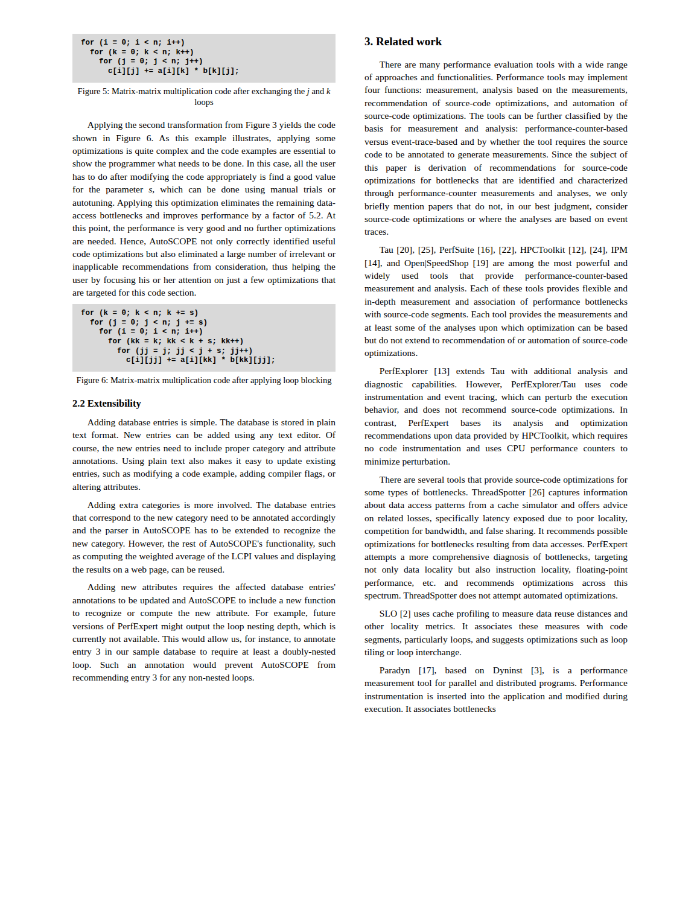for (i = 0; i < n; i++)
  for (k = 0; k < n; k++)
    for (j = 0; j < n; j++)
      c[i][j] += a[i][k] * b[k][j];
Figure 5: Matrix-matrix multiplication code after exchanging the j and k loops
Applying the second transformation from Figure 3 yields the code shown in Figure 6. As this example illustrates, applying some optimizations is quite complex and the code examples are essential to show the programmer what needs to be done. In this case, all the user has to do after modifying the code appropriately is find a good value for the parameter s, which can be done using manual trials or autotuning. Applying this optimization eliminates the remaining data-access bottlenecks and improves performance by a factor of 5.2. At this point, the performance is very good and no further optimizations are needed. Hence, AutoSCOPE not only correctly identified useful code optimizations but also eliminated a large number of irrelevant or inapplicable recommendations from consideration, thus helping the user by focusing his or her attention on just a few optimizations that are targeted for this code section.
for (k = 0; k < n; k += s)
  for (j = 0; j < n; j += s)
    for (i = 0; i < n; i++)
      for (kk = k; kk < k + s; kk++)
        for (jj = j; jj < j + s; jj++)
          c[i][jj] += a[i][kk] * b[kk][jj];
Figure 6: Matrix-matrix multiplication code after applying loop blocking
2.2 Extensibility
Adding database entries is simple. The database is stored in plain text format. New entries can be added using any text editor. Of course, the new entries need to include proper category and attribute annotations. Using plain text also makes it easy to update existing entries, such as modifying a code example, adding compiler flags, or altering attributes.
Adding extra categories is more involved. The database entries that correspond to the new category need to be annotated accordingly and the parser in AutoSCOPE has to be extended to recognize the new category. However, the rest of AutoSCOPE's functionality, such as computing the weighted average of the LCPI values and displaying the results on a web page, can be reused.
Adding new attributes requires the affected database entries' annotations to be updated and AutoSCOPE to include a new function to recognize or compute the new attribute. For example, future versions of PerfExpert might output the loop nesting depth, which is currently not available. This would allow us, for instance, to annotate entry 3 in our sample database to require at least a doubly-nested loop. Such an annotation would prevent AutoSCOPE from recommending entry 3 for any non-nested loops.
3. Related work
There are many performance evaluation tools with a wide range of approaches and functionalities. Performance tools may implement four functions: measurement, analysis based on the measurements, recommendation of source-code optimizations, and automation of source-code optimizations. The tools can be further classified by the basis for measurement and analysis: performance-counter-based versus event-trace-based and by whether the tool requires the source code to be annotated to generate measurements. Since the subject of this paper is derivation of recommendations for source-code optimizations for bottlenecks that are identified and characterized through performance-counter measurements and analyses, we only briefly mention papers that do not, in our best judgment, consider source-code optimizations or where the analyses are based on event traces.
Tau [20], [25], PerfSuite [16], [22], HPCToolkit [12], [24], IPM [14], and Open|SpeedShop [19] are among the most powerful and widely used tools that provide performance-counter-based measurement and analysis. Each of these tools provides flexible and in-depth measurement and association of performance bottlenecks with source-code segments. Each tool provides the measurements and at least some of the analyses upon which optimization can be based but do not extend to recommendation of or automation of source-code optimizations.
PerfExplorer [13] extends Tau with additional analysis and diagnostic capabilities. However, PerfExplorer/Tau uses code instrumentation and event tracing, which can perturb the execution behavior, and does not recommend source-code optimizations. In contrast, PerfExpert bases its analysis and optimization recommendations upon data provided by HPCToolkit, which requires no code instrumentation and uses CPU performance counters to minimize perturbation.
There are several tools that provide source-code optimizations for some types of bottlenecks. ThreadSpotter [26] captures information about data access patterns from a cache simulator and offers advice on related losses, specifically latency exposed due to poor locality, competition for bandwidth, and false sharing. It recommends possible optimizations for bottlenecks resulting from data accesses. PerfExpert attempts a more comprehensive diagnosis of bottlenecks, targeting not only data locality but also instruction locality, floating-point performance, etc. and recommends optimizations across this spectrum. ThreadSpotter does not attempt automated optimizations.
SLO [2] uses cache profiling to measure data reuse distances and other locality metrics. It associates these measures with code segments, particularly loops, and suggests optimizations such as loop tiling or loop interchange.
Paradyn [17], based on Dyninst [3], is a performance measurement tool for parallel and distributed programs. Performance instrumentation is inserted into the application and modified during execution. It associates bottlenecks